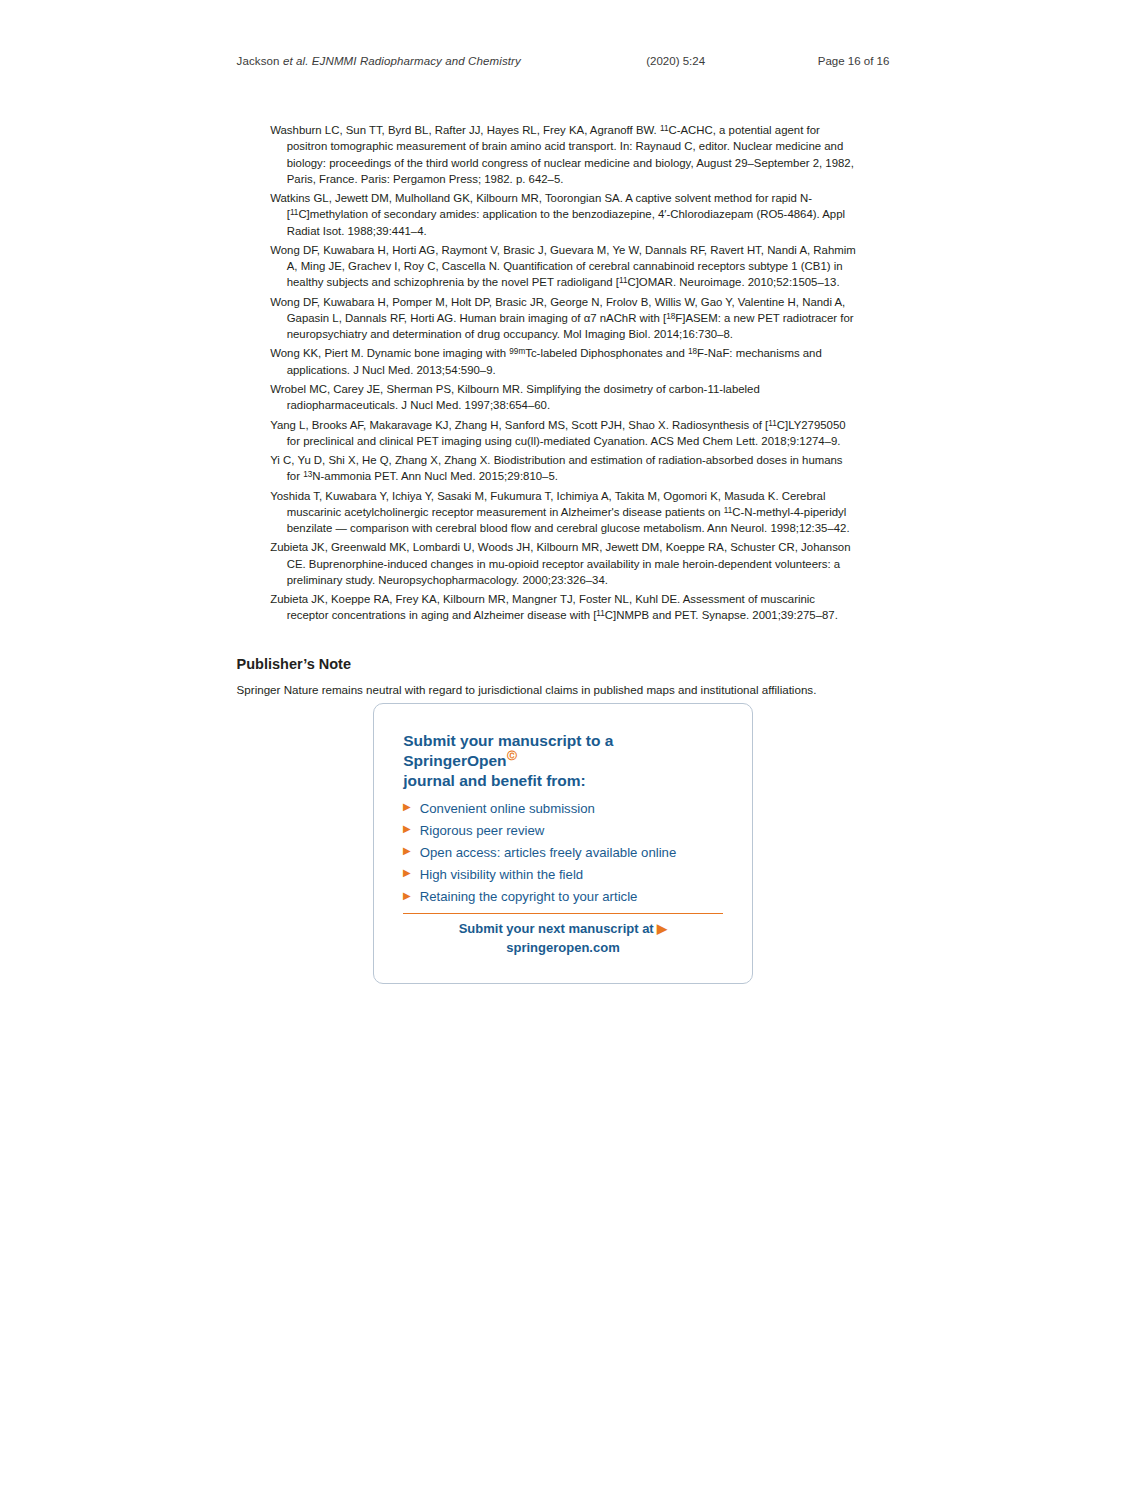Jackson et al. EJNMMI Radiopharmacy and Chemistry
(2020) 5:24
Page 16 of 16
Washburn LC, Sun TT, Byrd BL, Rafter JJ, Hayes RL, Frey KA, Agranoff BW. 11C-ACHC, a potential agent for positron tomographic measurement of brain amino acid transport. In: Raynaud C, editor. Nuclear medicine and biology: proceedings of the third world congress of nuclear medicine and biology, August 29–September 2, 1982, Paris, France. Paris: Pergamon Press; 1982. p. 642–5.
Watkins GL, Jewett DM, Mulholland GK, Kilbourn MR, Toorongian SA. A captive solvent method for rapid N-[11C]methylation of secondary amides: application to the benzodiazepine, 4′-Chlorodiazepam (RO5-4864). Appl Radiat Isot. 1988;39:441–4.
Wong DF, Kuwabara H, Horti AG, Raymont V, Brasic J, Guevara M, Ye W, Dannals RF, Ravert HT, Nandi A, Rahmim A, Ming JE, Grachev I, Roy C, Cascella N. Quantification of cerebral cannabinoid receptors subtype 1 (CB1) in healthy subjects and schizophrenia by the novel PET radioligand [11C]OMAR. Neuroimage. 2010;52:1505–13.
Wong DF, Kuwabara H, Pomper M, Holt DP, Brasic JR, George N, Frolov B, Willis W, Gao Y, Valentine H, Nandi A, Gapasin L, Dannals RF, Horti AG. Human brain imaging of α7 nAChR with [18F]ASEM: a new PET radiotracer for neuropsychiatry and determination of drug occupancy. Mol Imaging Biol. 2014;16:730–8.
Wong KK, Piert M. Dynamic bone imaging with 99mTc-labeled Diphosphonates and 18F-NaF: mechanisms and applications. J Nucl Med. 2013;54:590–9.
Wrobel MC, Carey JE, Sherman PS, Kilbourn MR. Simplifying the dosimetry of carbon-11-labeled radiopharmaceuticals. J Nucl Med. 1997;38:654–60.
Yang L, Brooks AF, Makaravage KJ, Zhang H, Sanford MS, Scott PJH, Shao X. Radiosynthesis of [11C]LY2795050 for preclinical and clinical PET imaging using cu(ll)-mediated Cyanation. ACS Med Chem Lett. 2018;9:1274–9.
Yi C, Yu D, Shi X, He Q, Zhang X, Zhang X. Biodistribution and estimation of radiation-absorbed doses in humans for 13N-ammonia PET. Ann Nucl Med. 2015;29:810–5.
Yoshida T, Kuwabara Y, Ichiya Y, Sasaki M, Fukumura T, Ichimiya A, Takita M, Ogomori K, Masuda K. Cerebral muscarinic acetylcholinergic receptor measurement in Alzheimer's disease patients on 11C-N-methyl-4-piperidyl benzilate — comparison with cerebral blood flow and cerebral glucose metabolism. Ann Neurol. 1998;12:35–42.
Zubieta JK, Greenwald MK, Lombardi U, Woods JH, Kilbourn MR, Jewett DM, Koeppe RA, Schuster CR, Johanson CE. Buprenorphine-induced changes in mu-opioid receptor availability in male heroin-dependent volunteers: a preliminary study. Neuropsychopharmacology. 2000;23:326–34.
Zubieta JK, Koeppe RA, Frey KA, Kilbourn MR, Mangner TJ, Foster NL, Kuhl DE. Assessment of muscarinic receptor concentrations in aging and Alzheimer disease with [11C]NMPB and PET. Synapse. 2001;39:275–87.
Publisher’s Note
Springer Nature remains neutral with regard to jurisdictional claims in published maps and institutional affiliations.
Submit your manuscript to a SpringerOpenⒸ
journal and benefit from:
Convenient online submission
Rigorous peer review
Open access: articles freely available online
High visibility within the field
Retaining the copyright to your article
Submit your next manuscript at ▶ springeropen.com